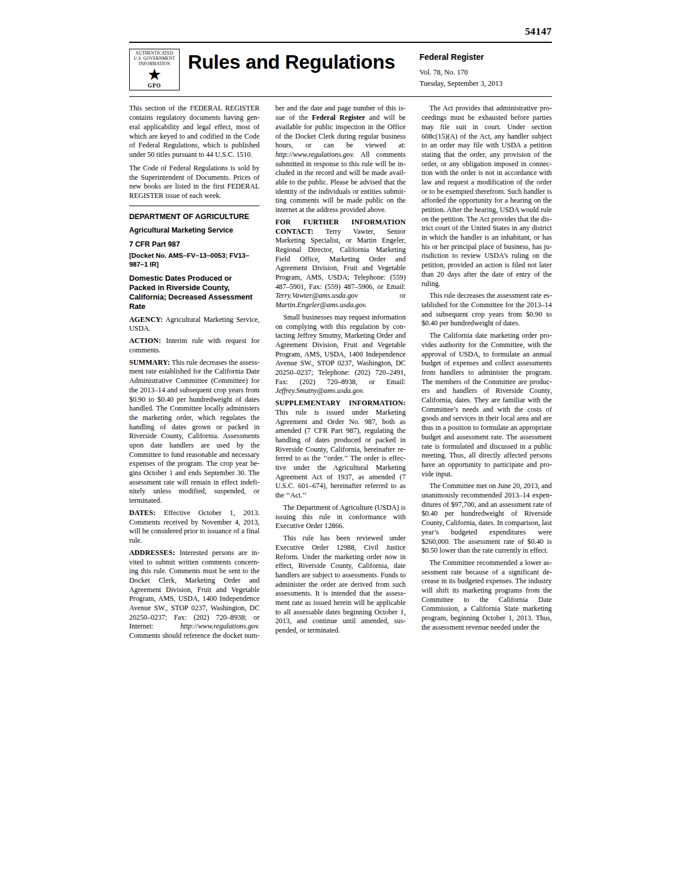54147
AUTHENTICATED
U.S. GOVERNMENT
INFORMATION ★ GPO
Rules and Regulations
Federal Register
Vol. 78, No. 170
Tuesday, September 3, 2013
This section of the FEDERAL REGISTER contains regulatory documents having general applicability and legal effect, most of which are keyed to and codified in the Code of Federal Regulations, which is published under 50 titles pursuant to 44 U.S.C. 1510.
The Code of Federal Regulations is sold by the Superintendent of Documents. Prices of new books are listed in the first FEDERAL REGISTER issue of each week.
DEPARTMENT OF AGRICULTURE
Agricultural Marketing Service
7 CFR Part 987
[Docket No. AMS–FV–13–0053; FV13–987–1 IR]
Domestic Dates Produced or Packed in Riverside County, California; Decreased Assessment Rate
AGENCY: Agricultural Marketing Service, USDA.
ACTION: Interim rule with request for comments.
SUMMARY: This rule decreases the assessment rate established for the California Date Administrative Committee (Committee) for the 2013–14 and subsequent crop years from $0.90 to $0.40 per hundredweight of dates handled. The Committee locally administers the marketing order, which regulates the handling of dates grown or packed in Riverside County, California. Assessments upon date handlers are used by the Committee to fund reasonable and necessary expenses of the program. The crop year begins October 1 and ends September 30. The assessment rate will remain in effect indefinitely unless modified, suspended, or terminated.
DATES: Effective October 1, 2013. Comments received by November 4, 2013, will be considered prior to issuance of a final rule.
ADDRESSES: Interested persons are invited to submit written comments concerning this rule. Comments must be sent to the Docket Clerk, Marketing Order and Agreement Division, Fruit and Vegetable Program, AMS, USDA, 1400 Independence Avenue SW., STOP 0237, Washington, DC 20250–0237; Fax: (202) 720–8938; or Internet: http://www.regulations.gov. Comments should reference the docket number and the date and page number of this issue of the Federal Register and will be available for public inspection in the Office of the Docket Clerk during regular business hours, or can be viewed at: http://www.regulations.gov. All comments submitted in response to this rule will be included in the record and will be made available to the public. Please be advised that the identity of the individuals or entities submitting comments will be made public on the internet at the address provided above.
FOR FURTHER INFORMATION CONTACT: Terry Vawter, Senior Marketing Specialist, or Martin Engeler, Regional Director, California Marketing Field Office, Marketing Order and Agreement Division, Fruit and Vegetable Program, AMS, USDA; Telephone: (559) 487–5901, Fax: (559) 487–5906, or Email: Terry.Vawter@ams.usda.gov or Martin.Engeler@ams.usda.gov.
Small businesses may request information on complying with this regulation by contacting Jeffrey Smutny, Marketing Order and Agreement Division, Fruit and Vegetable Program, AMS, USDA, 1400 Independence Avenue SW., STOP 0237, Washington, DC 20250–0237; Telephone: (202) 720–2491, Fax: (202) 720–8938, or Email: Jeffrey.Smutny@ams.usda.gov.
SUPPLEMENTARY INFORMATION: This rule is issued under Marketing Agreement and Order No. 987, both as amended (7 CFR Part 987), regulating the handling of dates produced or packed in Riverside County, California, hereinafter referred to as the ‘‘order.’’ The order is effective under the Agricultural Marketing Agreement Act of 1937, as amended (7 U.S.C. 601–674), hereinafter referred to as the ‘‘Act.’’
The Department of Agriculture (USDA) is issuing this rule in conformance with Executive Order 12866.
This rule has been reviewed under Executive Order 12988, Civil Justice Reform. Under the marketing order now in effect, Riverside County, California, date handlers are subject to assessments. Funds to administer the order are derived from such assessments. It is intended that the assessment rate as issued herein will be applicable to all assessable dates beginning October 1, 2013, and continue until amended, suspended, or terminated.
The Act provides that administrative proceedings must be exhausted before parties may file suit in court. Under section 608c(15)(A) of the Act, any handler subject to an order may file with USDA a petition stating that the order, any provision of the order, or any obligation imposed in connection with the order is not in accordance with law and request a modification of the order or to be exempted therefrom. Such handler is afforded the opportunity for a hearing on the petition. After the hearing, USDA would rule on the petition. The Act provides that the district court of the United States in any district in which the handler is an inhabitant, or has his or her principal place of business, has jurisdiction to review USDA’s ruling on the petition, provided an action is filed not later than 20 days after the date of entry of the ruling.
This rule decreases the assessment rate established for the Committee for the 2013–14 and subsequent crop years from $0.90 to $0.40 per hundredweight of dates.
The California date marketing order provides authority for the Committee, with the approval of USDA, to formulate an annual budget of expenses and collect assessments from handlers to administer the program. The members of the Committee are producers and handlers of Riverside County, California, dates. They are familiar with the Committee’s needs and with the costs of goods and services in their local area and are thus in a position to formulate an appropriate budget and assessment rate. The assessment rate is formulated and discussed in a public meeting. Thus, all directly affected persons have an opportunity to participate and provide input.
The Committee met on June 20, 2013, and unanimously recommended 2013–14 expenditures of $97,700, and an assessment rate of $0.40 per hundredweight of Riverside County, California, dates. In comparison, last year’s budgeted expenditures were $260,000. The assessment rate of $0.40 is $0.50 lower than the rate currently in effect.
The Committee recommended a lower assessment rate because of a significant decrease in its budgeted expenses. The industry will shift its marketing programs from the Committee to the California Date Commission, a California State marketing program, beginning October 1, 2013. Thus, the assessment revenue needed under the